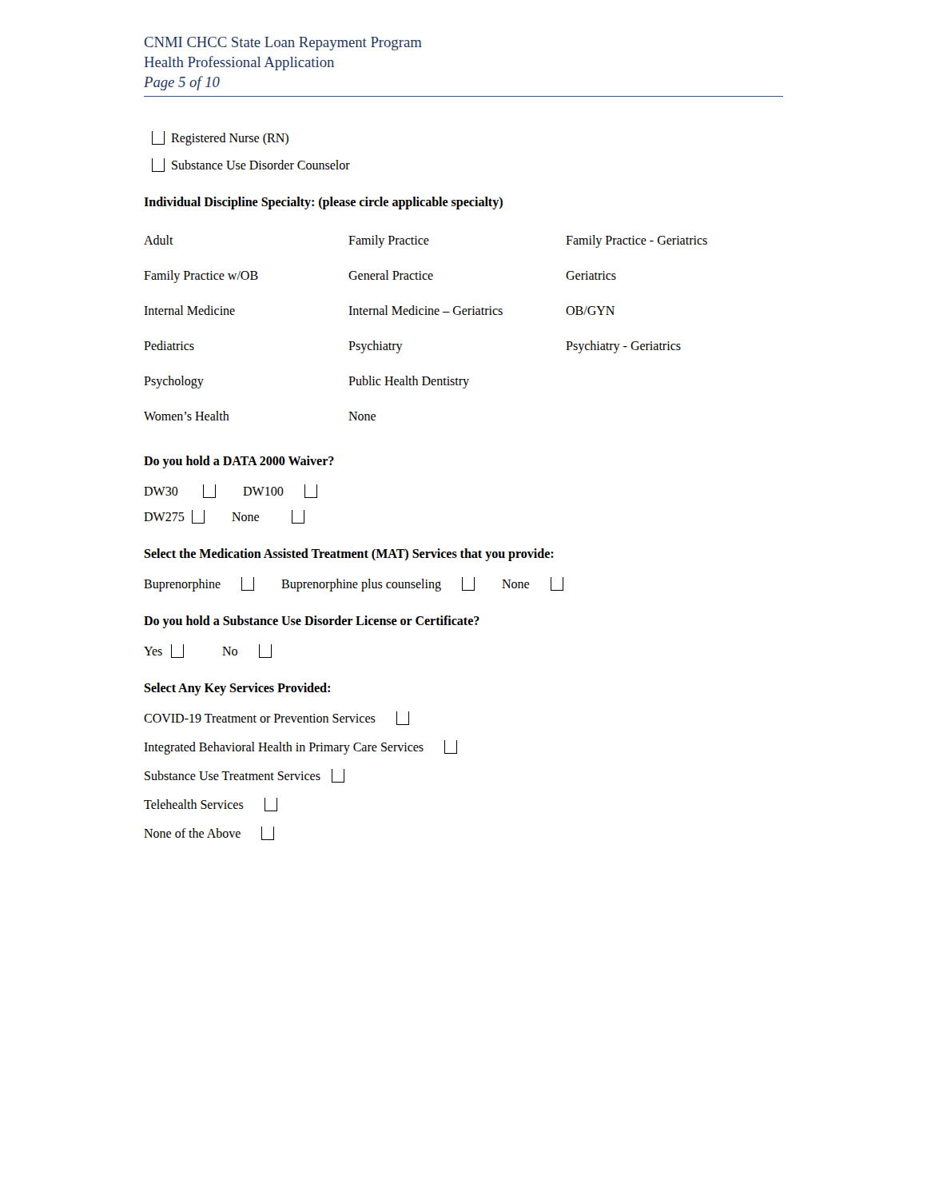CNMI CHCC State Loan Repayment Program
Health Professional Application
Page 5 of 10
Registered Nurse (RN)
Substance Use Disorder Counselor
Individual Discipline Specialty: (please circle applicable specialty)
| Adult | Family Practice | Family Practice - Geriatrics |
| Family Practice w/OB | General Practice | Geriatrics |
| Internal Medicine | Internal Medicine – Geriatrics | OB/GYN |
| Pediatrics | Psychiatry | Psychiatry - Geriatrics |
| Psychology | Public Health Dentistry | |
| Women’s Health | None | |
Do you hold a DATA 2000 Waiver?
DW30 DW100
DW275 None
Select the Medication Assisted Treatment (MAT) Services that you provide:
Buprenorphine Buprenorphine plus counseling None
Do you hold a Substance Use Disorder License or Certificate?
Yes No
Select Any Key Services Provided:
COVID-19 Treatment or Prevention Services
Integrated Behavioral Health in Primary Care Services
Substance Use Treatment Services
Telehealth Services
None of the Above